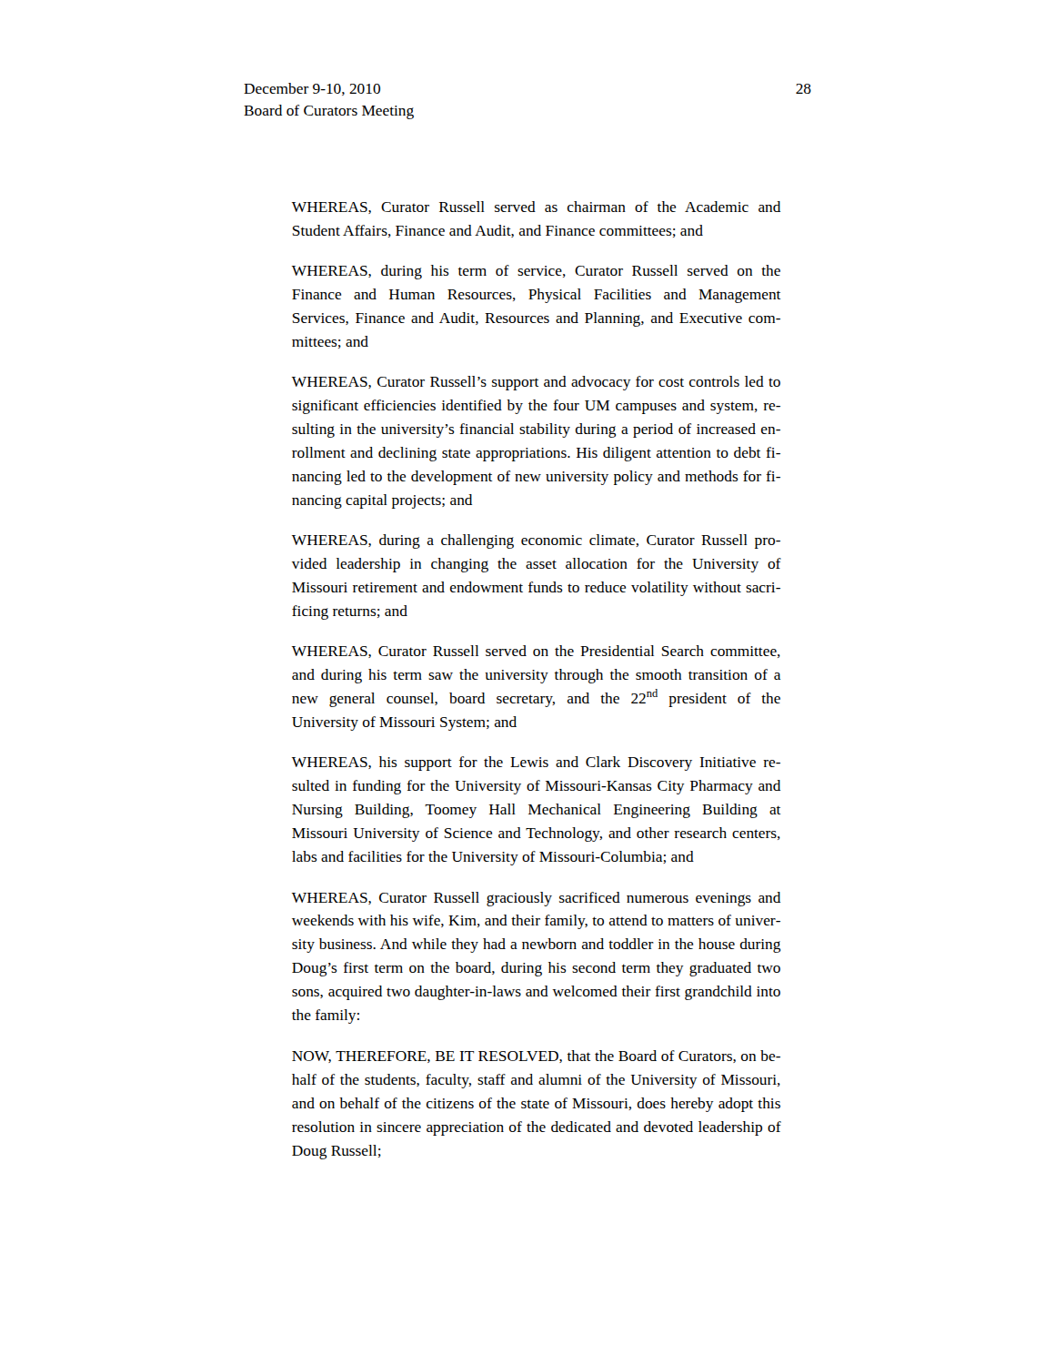December 9-10, 2010
Board of Curators Meeting
28
WHEREAS, Curator Russell served as chairman of the Academic and Student Affairs, Finance and Audit, and Finance committees; and
WHEREAS, during his term of service, Curator Russell served on the Finance and Human Resources, Physical Facilities and Management Services, Finance and Audit, Resources and Planning, and Executive committees; and
WHEREAS, Curator Russell’s support and advocacy for cost controls led to significant efficiencies identified by the four UM campuses and system, resulting in the university’s financial stability during a period of increased enrollment and declining state appropriations. His diligent attention to debt financing led to the development of new university policy and methods for financing capital projects; and
WHEREAS, during a challenging economic climate, Curator Russell provided leadership in changing the asset allocation for the University of Missouri retirement and endowment funds to reduce volatility without sacrificing returns; and
WHEREAS, Curator Russell served on the Presidential Search committee, and during his term saw the university through the smooth transition of a new general counsel, board secretary, and the 22nd president of the University of Missouri System; and
WHEREAS, his support for the Lewis and Clark Discovery Initiative resulted in funding for the University of Missouri-Kansas City Pharmacy and Nursing Building, Toomey Hall Mechanical Engineering Building at Missouri University of Science and Technology, and other research centers, labs and facilities for the University of Missouri-Columbia; and
WHEREAS, Curator Russell graciously sacrificed numerous evenings and weekends with his wife, Kim, and their family, to attend to matters of university business. And while they had a newborn and toddler in the house during Doug’s first term on the board, during his second term they graduated two sons, acquired two daughter-in-laws and welcomed their first grandchild into the family:
NOW, THEREFORE, BE IT RESOLVED, that the Board of Curators, on behalf of the students, faculty, staff and alumni of the University of Missouri, and on behalf of the citizens of the state of Missouri, does hereby adopt this resolution in sincere appreciation of the dedicated and devoted leadership of Doug Russell;